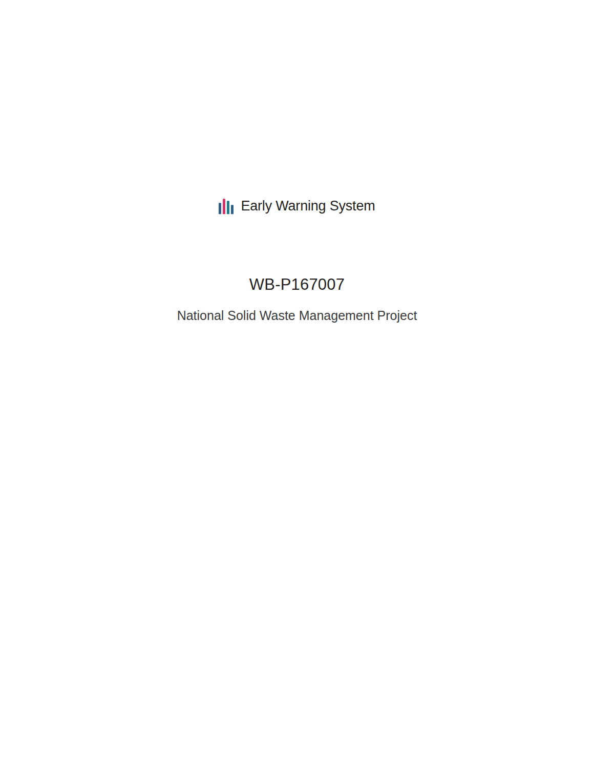Early Warning System
WB-P167007
National Solid Waste Management Project